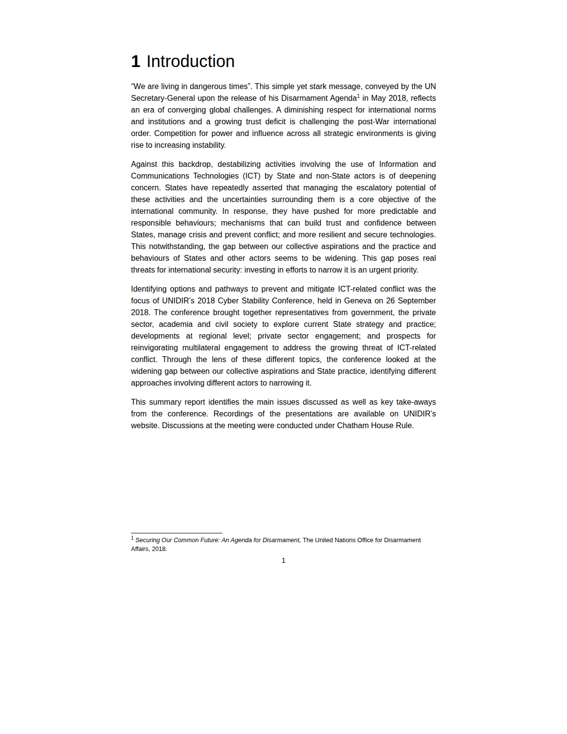1 Introduction
“We are living in dangerous times”. This simple yet stark message, conveyed by the UN Secretary-General upon the release of his Disarmament Agenda1 in May 2018, reflects an era of converging global challenges. A diminishing respect for international norms and institutions and a growing trust deficit is challenging the post-War international order. Competition for power and influence across all strategic environments is giving rise to increasing instability.
Against this backdrop, destabilizing activities involving the use of Information and Communications Technologies (ICT) by State and non-State actors is of deepening concern. States have repeatedly asserted that managing the escalatory potential of these activities and the uncertainties surrounding them is a core objective of the international community. In response, they have pushed for more predictable and responsible behaviours; mechanisms that can build trust and confidence between States, manage crisis and prevent conflict; and more resilient and secure technologies. This notwithstanding, the gap between our collective aspirations and the practice and behaviours of States and other actors seems to be widening. This gap poses real threats for international security: investing in efforts to narrow it is an urgent priority.
Identifying options and pathways to prevent and mitigate ICT-related conflict was the focus of UNIDIR’s 2018 Cyber Stability Conference, held in Geneva on 26 September 2018. The conference brought together representatives from government, the private sector, academia and civil society to explore current State strategy and practice; developments at regional level; private sector engagement; and prospects for reinvigorating multilateral engagement to address the growing threat of ICT-related conflict. Through the lens of these different topics, the conference looked at the widening gap between our collective aspirations and State practice, identifying different approaches involving different actors to narrowing it.
This summary report identifies the main issues discussed as well as key take-aways from the conference. Recordings of the presentations are available on UNIDIR’s website. Discussions at the meeting were conducted under Chatham House Rule.
1 Securing Our Common Future: An Agenda for Disarmament, The United Nations Office for Disarmament Affairs, 2018.
1